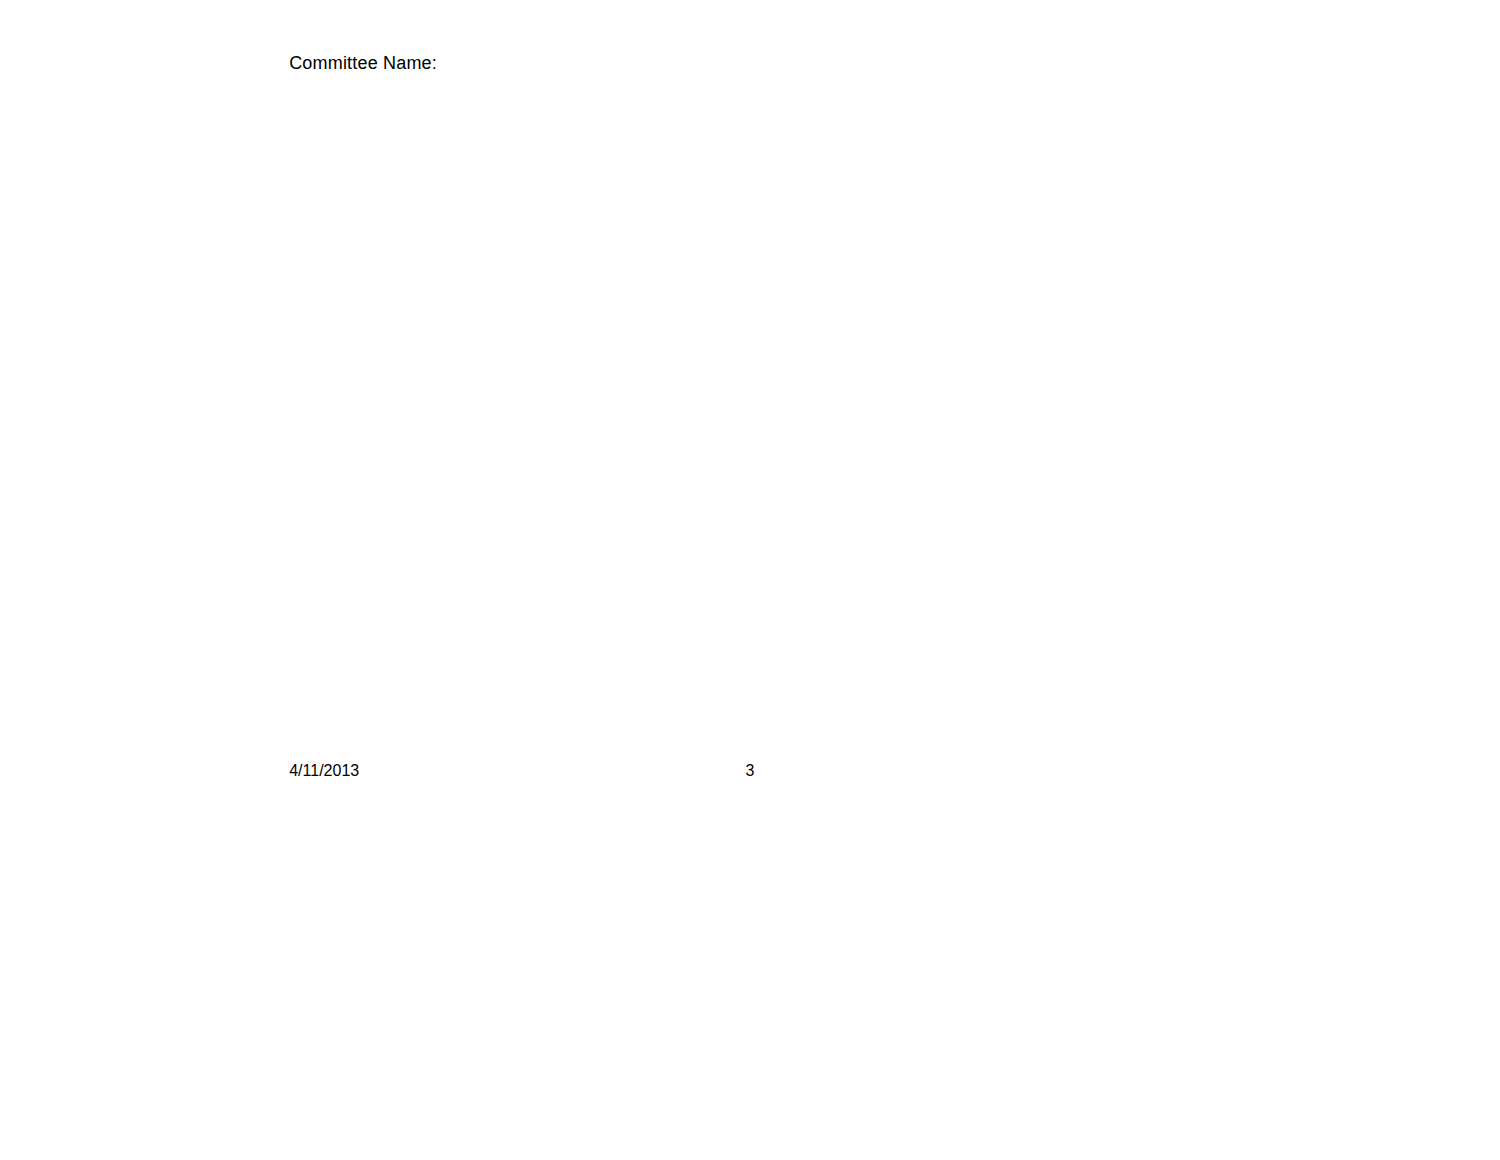Committee Name:
4/11/2013 3